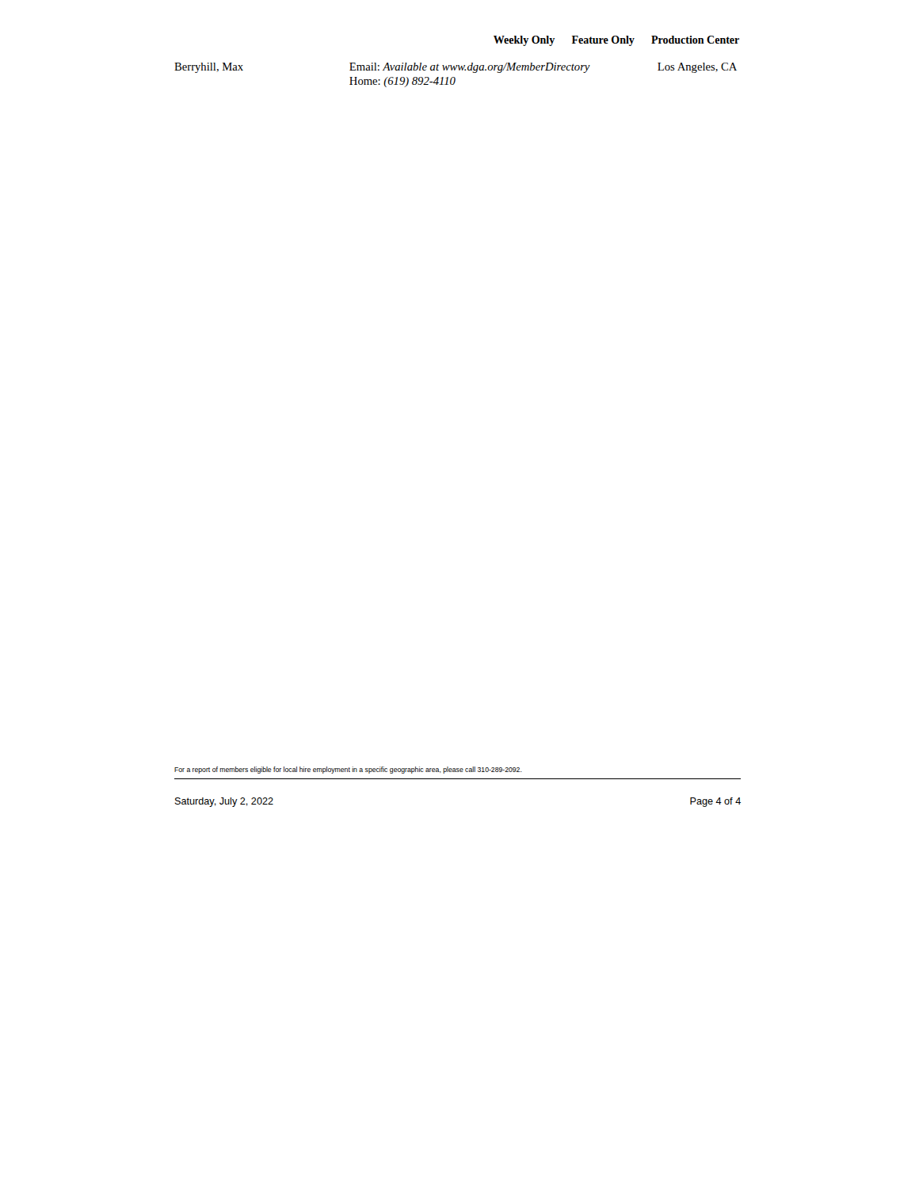Weekly Only Feature Only Production Center
Berryhill, Max
Email: Available at www.dga.org/MemberDirectory
Home: (619) 892-4110
Los Angeles, CA
For a report of members eligible for local hire employment in a specific geographic area, please call 310-289-2092.
Saturday, July 2, 2022
Page 4 of 4